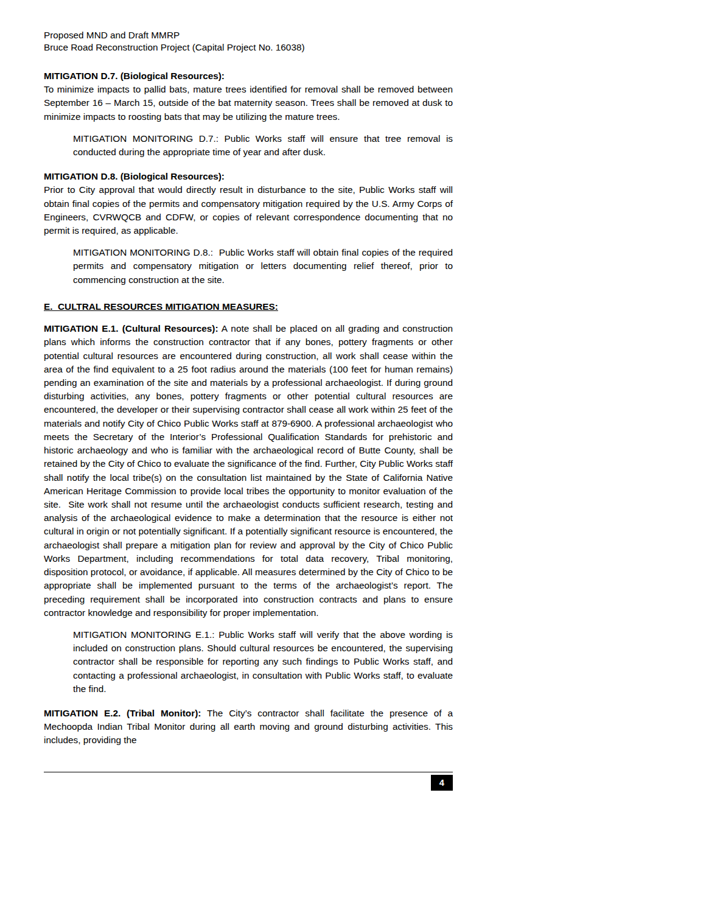Proposed MND and Draft MMRP
Bruce Road Reconstruction Project (Capital Project No. 16038)
MITIGATION D.7. (Biological Resources):
To minimize impacts to pallid bats, mature trees identified for removal shall be removed between September 16 – March 15, outside of the bat maternity season. Trees shall be removed at dusk to minimize impacts to roosting bats that may be utilizing the mature trees.
MITIGATION MONITORING D.7.: Public Works staff will ensure that tree removal is conducted during the appropriate time of year and after dusk.
MITIGATION D.8. (Biological Resources):
Prior to City approval that would directly result in disturbance to the site, Public Works staff will obtain final copies of the permits and compensatory mitigation required by the U.S. Army Corps of Engineers, CVRWQCB and CDFW, or copies of relevant correspondence documenting that no permit is required, as applicable.
MITIGATION MONITORING D.8.: Public Works staff will obtain final copies of the required permits and compensatory mitigation or letters documenting relief thereof, prior to commencing construction at the site.
E. CULTRAL RESOURCES MITIGATION MEASURES:
MITIGATION E.1. (Cultural Resources): A note shall be placed on all grading and construction plans which informs the construction contractor that if any bones, pottery fragments or other potential cultural resources are encountered during construction, all work shall cease within the area of the find equivalent to a 25 foot radius around the materials (100 feet for human remains) pending an examination of the site and materials by a professional archaeologist. If during ground disturbing activities, any bones, pottery fragments or other potential cultural resources are encountered, the developer or their supervising contractor shall cease all work within 25 feet of the materials and notify City of Chico Public Works staff at 879-6900. A professional archaeologist who meets the Secretary of the Interior’s Professional Qualification Standards for prehistoric and historic archaeology and who is familiar with the archaeological record of Butte County, shall be retained by the City of Chico to evaluate the significance of the find. Further, City Public Works staff shall notify the local tribe(s) on the consultation list maintained by the State of California Native American Heritage Commission to provide local tribes the opportunity to monitor evaluation of the site. Site work shall not resume until the archaeologist conducts sufficient research, testing and analysis of the archaeological evidence to make a determination that the resource is either not cultural in origin or not potentially significant. If a potentially significant resource is encountered, the archaeologist shall prepare a mitigation plan for review and approval by the City of Chico Public Works Department, including recommendations for total data recovery, Tribal monitoring, disposition protocol, or avoidance, if applicable. All measures determined by the City of Chico to be appropriate shall be implemented pursuant to the terms of the archaeologist’s report. The preceding requirement shall be incorporated into construction contracts and plans to ensure contractor knowledge and responsibility for proper implementation.
MITIGATION MONITORING E.1.: Public Works staff will verify that the above wording is included on construction plans. Should cultural resources be encountered, the supervising contractor shall be responsible for reporting any such findings to Public Works staff, and contacting a professional archaeologist, in consultation with Public Works staff, to evaluate the find.
MITIGATION E.2. (Tribal Monitor): The City’s contractor shall facilitate the presence of a Mechoopda Indian Tribal Monitor during all earth moving and ground disturbing activities. This includes, providing the
4